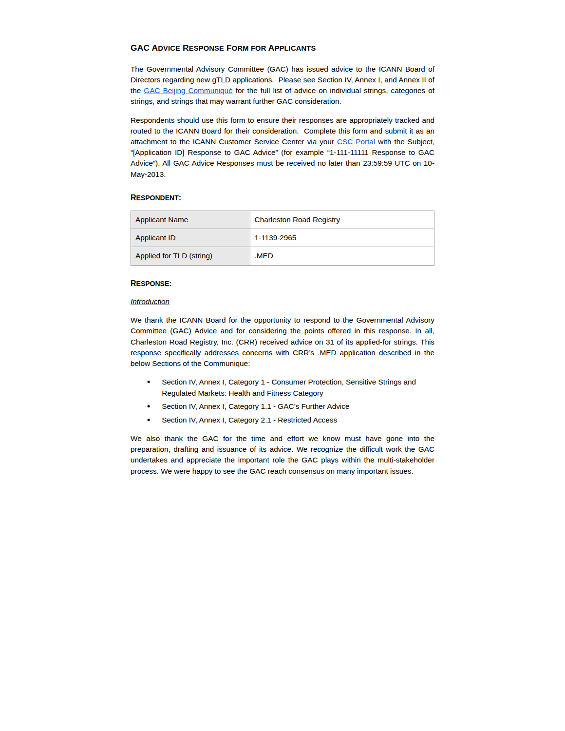GAC ADVICE RESPONSE FORM FOR APPLICANTS
The Governmental Advisory Committee (GAC) has issued advice to the ICANN Board of Directors regarding new gTLD applications. Please see Section IV, Annex I, and Annex II of the GAC Beijing Communiqué for the full list of advice on individual strings, categories of strings, and strings that may warrant further GAC consideration.
Respondents should use this form to ensure their responses are appropriately tracked and routed to the ICANN Board for their consideration. Complete this form and submit it as an attachment to the ICANN Customer Service Center via your CSC Portal with the Subject, “[Application ID] Response to GAC Advice” (for example “1-111-11111 Response to GAC Advice”). All GAC Advice Responses must be received no later than 23:59:59 UTC on 10-May-2013.
RESPONDENT:
| Applicant Name | Charleston Road Registry |
| Applicant ID | 1-1139-2965 |
| Applied for TLD (string) | .MED |
RESPONSE:
Introduction
We thank the ICANN Board for the opportunity to respond to the Governmental Advisory Committee (GAC) Advice and for considering the points offered in this response. In all, Charleston Road Registry, Inc. (CRR) received advice on 31 of its applied-for strings. This response specifically addresses concerns with CRR’s .MED application described in the below Sections of the Communique:
Section IV, Annex I, Category 1 - Consumer Protection, Sensitive Strings and Regulated Markets: Health and Fitness Category
Section IV, Annex I, Category 1.1 - GAC’s Further Advice
Section IV, Annex I, Category 2.1 - Restricted Access
We also thank the GAC for the time and effort we know must have gone into the preparation, drafting and issuance of its advice. We recognize the difficult work the GAC undertakes and appreciate the important role the GAC plays within the multi-stakeholder process. We were happy to see the GAC reach consensus on many important issues.